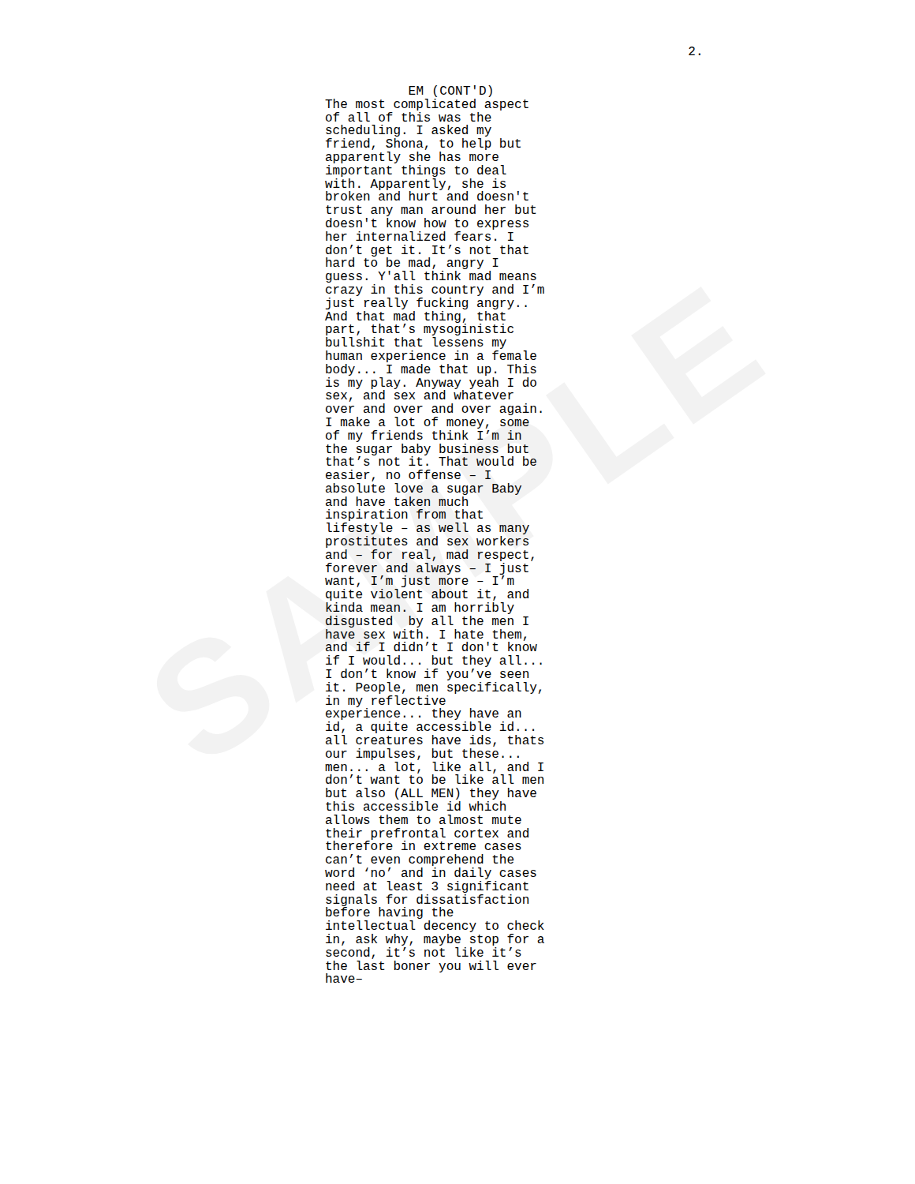SAMPLE
2.
EM (CONT'D)
The most complicated aspect of all of this was the scheduling. I asked my friend, Shona, to help but apparently she has more important things to deal with. Apparently, she is broken and hurt and doesn't trust any man around her but doesn't know how to express her internalized fears. I don’t get it. It’s not that hard to be mad, angry I guess. Y'all think mad means crazy in this country and I’m just really fucking angry.. And that mad thing, that part, that’s mysoginistic bullshit that lessens my human experience in a female body... I made that up. This is my play. Anyway yeah I do sex, and sex and whatever over and over and over again. I make a lot of money, some of my friends think I’m in the sugar baby business but that’s not it. That would be easier, no offense – I absolute love a sugar Baby and have taken much inspiration from that lifestyle – as well as many prostitutes and sex workers and – for real, mad respect, forever and always – I just want, I’m just more – I’m quite violent about it, and kinda mean. I am horribly disgusted by all the men I have sex with. I hate them, and if I didn’t I don't know if I would... but they all... I don’t know if you’ve seen it. People, men specifically, in my reflective experience... they have an id, a quite accessible id... all creatures have ids, thats our impulses, but these... men... a lot, like all, and I don’t want to be like all men but also (ALL MEN) they have this accessible id which allows them to almost mute their prefrontal cortex and therefore in extreme cases can’t even comprehend the word ‘no’ and in daily cases need at least 3 significant signals for dissatisfaction before having the intellectual decency to check in, ask why, maybe stop for a second, it’s not like it’s the last boner you will ever have–